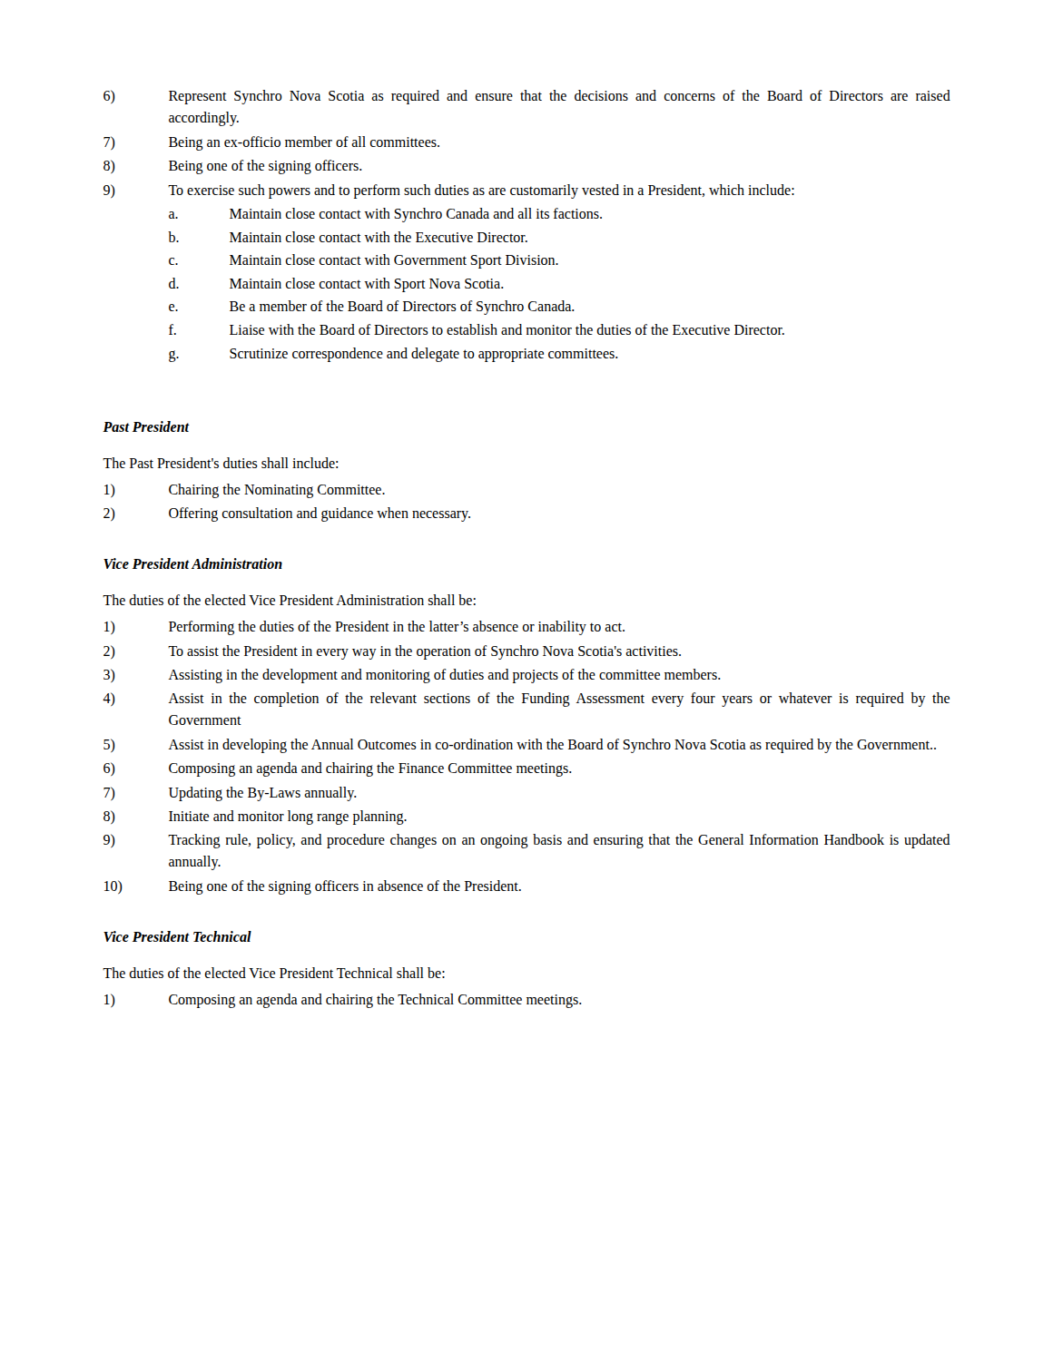6) Represent Synchro Nova Scotia as required and ensure that the decisions and concerns of the Board of Directors are raised accordingly.
7) Being an ex-officio member of all committees.
8) Being one of the signing officers.
9) To exercise such powers and to perform such duties as are customarily vested in a President, which include:
a. Maintain close contact with Synchro Canada and all its factions.
b. Maintain close contact with the Executive Director.
c. Maintain close contact with Government Sport Division.
d. Maintain close contact with Sport Nova Scotia.
e. Be a member of the Board of Directors of Synchro Canada.
f. Liaise with the Board of Directors to establish and monitor the duties of the Executive Director.
g. Scrutinize correspondence and delegate to appropriate committees.
Past President
The Past President's duties shall include:
1) Chairing the Nominating Committee.
2) Offering consultation and guidance when necessary.
Vice President Administration
The duties of the elected Vice President Administration shall be:
1) Performing the duties of the President in the latter’s absence or inability to act.
2) To assist the President in every way in the operation of Synchro Nova Scotia's activities.
3) Assisting in the development and monitoring of duties and projects of the committee members.
4) Assist in the completion of the relevant sections of the Funding Assessment every four years or whatever is required by the Government
5) Assist in developing the Annual Outcomes in co-ordination with the Board of Synchro Nova Scotia as required by the Government..
6) Composing an agenda and chairing the Finance Committee meetings.
7) Updating the By-Laws annually.
8) Initiate and monitor long range planning.
9) Tracking rule, policy, and procedure changes on an ongoing basis and ensuring that the General Information Handbook is updated annually.
10) Being one of the signing officers in absence of the President.
Vice President Technical
The duties of the elected Vice President Technical shall be:
1) Composing an agenda and chairing the Technical Committee meetings.